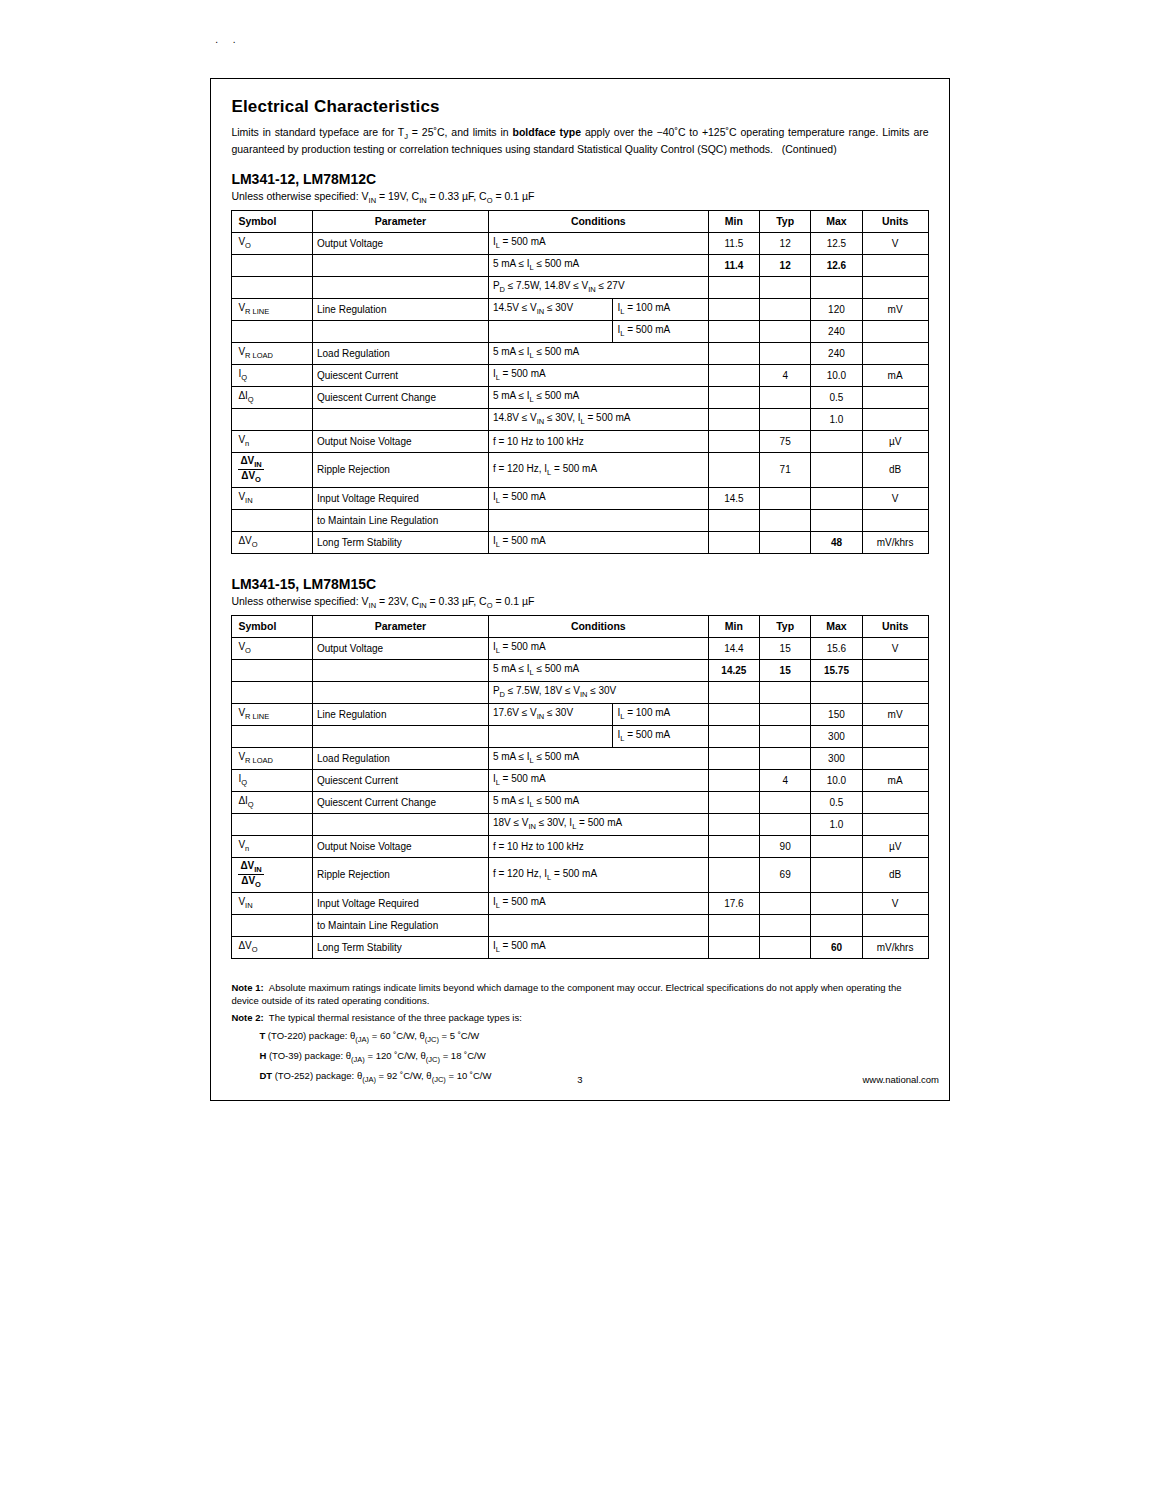. .
Electrical Characteristics
Limits in standard typeface are for TJ = 25˚C, and limits in boldface type apply over the −40˚C to +125˚C operating temperature range. Limits are guaranteed by production testing or correlation techniques using standard Statistical Quality Control (SQC) methods. (Continued)
LM341-12, LM78M12C
Unless otherwise specified: VIN = 19V, CIN = 0.33 µF, CO = 0.1 µF
| Symbol | Parameter | Conditions | Min | Typ | Max | Units |
| --- | --- | --- | --- | --- | --- | --- |
| V O | Output Voltage | I L = 500 mA | 11.5 | 12 | 12.5 | V |
| | | 5 mA ≤ I L ≤ 500 mA | 11.4 | 12 | 12.6 | |
| | | P D ≤ 7.5W, 14.8V ≤ V IN ≤ 27V | | | | |
| V R LINE | Line Regulation | 14.5V ≤ V IN ≤ 30V | I L = 100 mA | | | 120 | mV |
| | | | I L = 500 mA | | | 240 | |
| V R LOAD | Load Regulation | 5 mA ≤ I L ≤ 500 mA | | | 240 | |
| I Q | Quiescent Current | I L = 500 mA | | 4 | 10.0 | mA |
| ΔI Q | Quiescent Current Change | 5 mA ≤ I L ≤ 500 mA | | | 0.5 | |
| | | 14.8V ≤ V IN ≤ 30V, I L = 500 mA | | | 1.0 | |
| V n | Output Noise Voltage | f = 10 Hz to 100 kHz | | 75 | | µV |
| ΔV IN ΔV O | Ripple Rejection | f = 120 Hz, I L = 500 mA | | 71 | | dB |
| V IN | Input Voltage Required | I L = 500 mA | 14.5 | | | V |
| | to Maintain Line Regulation | | | | | |
| ΔV O | Long Term Stability | I L = 500 mA | | | 48 | mV/khrs |
LM341-15, LM78M15C
Unless otherwise specified: VIN = 23V, CIN = 0.33 µF, CO = 0.1 µF
| Symbol | Parameter | Conditions | Min | Typ | Max | Units |
| --- | --- | --- | --- | --- | --- | --- |
| V O | Output Voltage | I L = 500 mA | 14.4 | 15 | 15.6 | V |
| | | 5 mA ≤ I L ≤ 500 mA | 14.25 | 15 | 15.75 | |
| | | P D ≤ 7.5W, 18V ≤ V IN ≤ 30V | | | | |
| V R LINE | Line Regulation | 17.6V ≤ V IN ≤ 30V | I L = 100 mA | | | 150 | mV |
| | | | I L = 500 mA | | | 300 | |
| V R LOAD | Load Regulation | 5 mA ≤ I L ≤ 500 mA | | | 300 | |
| I Q | Quiescent Current | I L = 500 mA | | 4 | 10.0 | mA |
| ΔI Q | Quiescent Current Change | 5 mA ≤ I L ≤ 500 mA | | | 0.5 | |
| | | 18V ≤ V IN ≤ 30V, I L = 500 mA | | | 1.0 | |
| V n | Output Noise Voltage | f = 10 Hz to 100 kHz | | 90 | | µV |
| ΔV IN ΔV O | Ripple Rejection | f = 120 Hz, I L = 500 mA | | 69 | | dB |
| V IN | Input Voltage Required | I L = 500 mA | 17.6 | | | V |
| | to Maintain Line Regulation | | | | | |
| ΔV O | Long Term Stability | I L = 500 mA | | | 60 | mV/khrs |
Note 1: Absolute maximum ratings indicate limits beyond which damage to the component may occur. Electrical specifications do not apply when operating the device outside of its rated operating conditions.
Note 2: The typical thermal resistance of the three package types is:
T (TO-220) package: θ(JA) = 60 ˚C/W, θ(JC) = 5 ˚C/W
H (TO-39) package: θ(JA) = 120 ˚C/W, θ(JC) = 18 ˚C/W
DT (TO-252) package: θ(JA) = 92 ˚C/W, θ(JC) = 10 ˚C/W
3
www.national.com